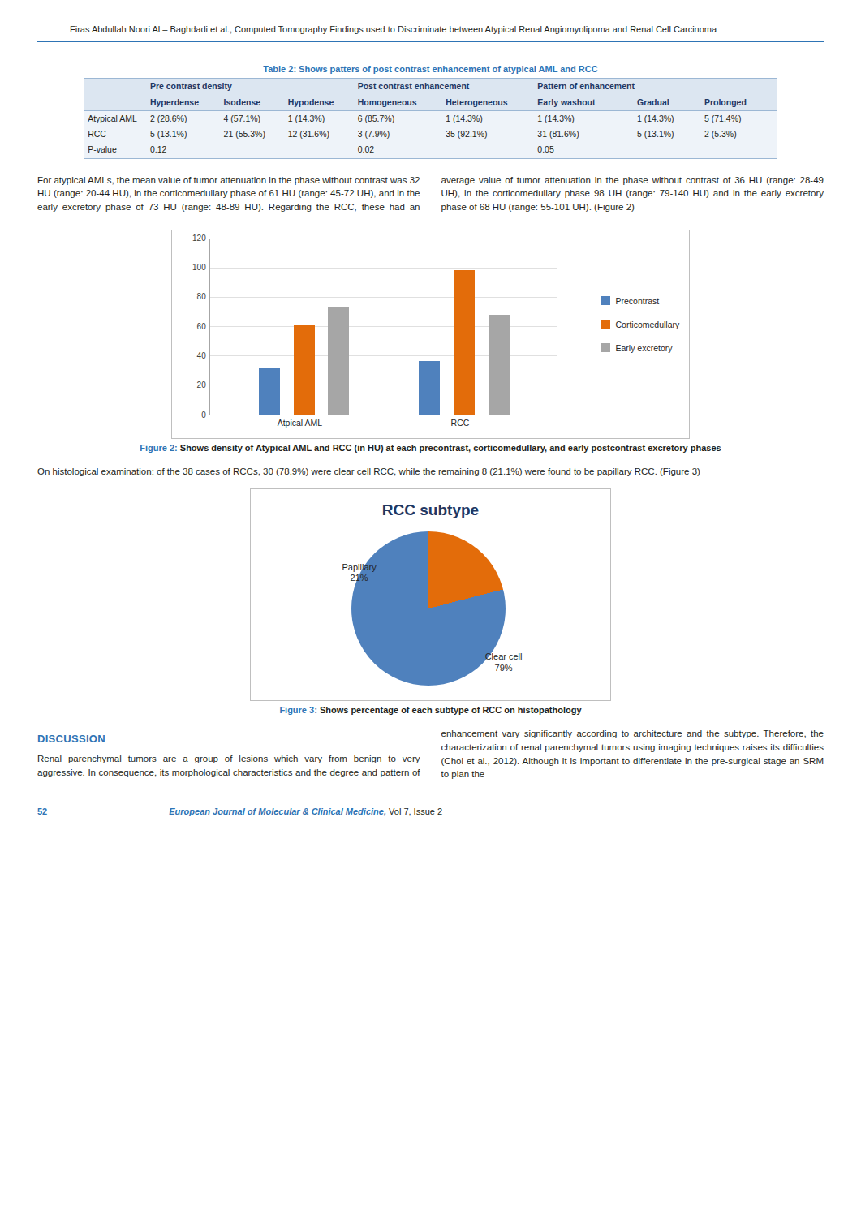Firas Abdullah Noori Al – Baghdadi et al., Computed Tomography Findings used to Discriminate between Atypical Renal Angiomyolipoma and Renal Cell Carcinoma
Table 2: Shows patters of post contrast enhancement of atypical AML and RCC
| | Pre contrast density | Post contrast enhancement | Pattern of enhancement |
| --- | --- | --- | --- |
| | Hyperdense | Isodense | Hypodense | Homogeneous | Heterogeneous | Early washout | Gradual | Prolonged |
| Atypical AML | 2 (28.6%) | 4 (57.1%) | 1 (14.3%) | 6 (85.7%) | 1 (14.3%) | 1 (14.3%) | 1 (14.3%) | 5 (71.4%) |
| RCC | 5 (13.1%) | 21 (55.3%) | 12 (31.6%) | 3 (7.9%) | 35 (92.1%) | 31 (81.6%) | 5 (13.1%) | 2 (5.3%) |
| P-value | 0.12 | 0.02 | 0.05 |
For atypical AMLs, the mean value of tumor attenuation in the phase without contrast was 32 HU (range: 20-44 HU), in the corticomedullary phase of 61 HU (range: 45-72 UH), and in the early excretory phase of 73 HU (range: 48-89 HU). Regarding the RCC, these had an average value of tumor attenuation in the phase without contrast of 36 HU (range: 28-49 UH), in the corticomedullary phase 98 UH (range: 79-140 HU) and in the early excretory phase of 68 HU (range: 55-101 UH). (Figure 2)
120 100 80 60 40 20 0
Atpical AML RCC
Precontrast
Corticomedullary
Early excretory
Figure 2: Shows density of Atypical AML and RCC (in HU) at each precontrast, corticomedullary, and early postcontrast excretory phases
On histological examination: of the 38 cases of RCCs, 30 (78.9%) were clear cell RCC, while the remaining 8 (21.1%) were found to be papillary RCC. (Figure 3)
RCC subtype
Papillary
21%
Clear cell
79%
Figure 3: Shows percentage of each subtype of RCC on histopathology
DISCUSSION
Renal parenchymal tumors are a group of lesions which vary from benign to very aggressive. In consequence, its morphological characteristics and the degree and pattern of enhancement vary significantly according to architecture and the subtype. Therefore, the characterization of renal parenchymal tumors using imaging techniques raises its difficulties (Choi et al., 2012). Although it is important to differentiate in the pre-surgical stage an SRM to plan the
52 European Journal of Molecular & Clinical Medicine, Vol 7, Issue 2